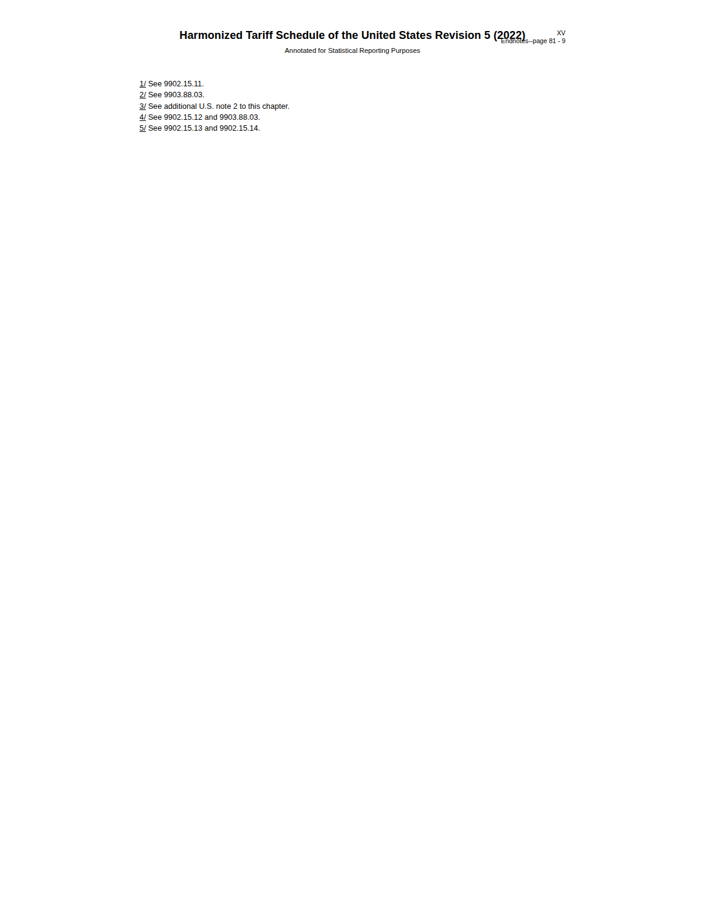Harmonized Tariff Schedule of the United States Revision 5 (2022)
Annotated for Statistical Reporting Purposes
XV
Endnotes--page 81 - 9
1/ See 9902.15.11.
2/ See 9903.88.03.
3/ See additional U.S. note 2 to this chapter.
4/ See 9902.15.12 and 9903.88.03.
5/ See 9902.15.13 and 9902.15.14.